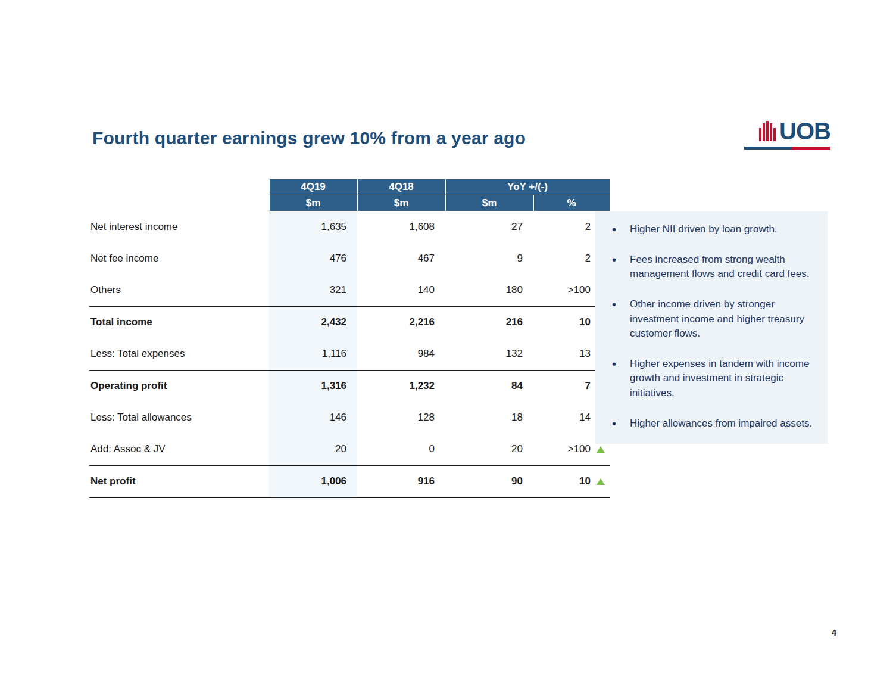Fourth quarter earnings grew 10% from a year ago
UOB
| | 4Q19 | 4Q18 | YoY +/(-) |
| | $m | $m | $m | % |
| Net interest income | 1,635 | 1,608 | 27 | 2 |
| Net fee income | 476 | 467 | 9 | 2 |
| Others | 321 | 140 | 180 | >100 |
| Total income | 2,432 | 2,216 | 216 | 10 |
| Less: Total expenses | 1,116 | 984 | 132 | 13 |
| Operating profit | 1,316 | 1,232 | 84 | 7 |
| Less: Total allowances | 146 | 128 | 18 | 14 |
| Add: Assoc & JV | 20 | 0 | 20 | >100 |
| Net profit | 1,006 | 916 | 90 | 10 |
Higher NII driven by loan growth.
Fees increased from strong wealth management flows and credit card fees.
Other income driven by stronger investment income and higher treasury customer flows.
Higher expenses in tandem with income growth and investment in strategic initiatives.
Higher allowances from impaired assets.
4